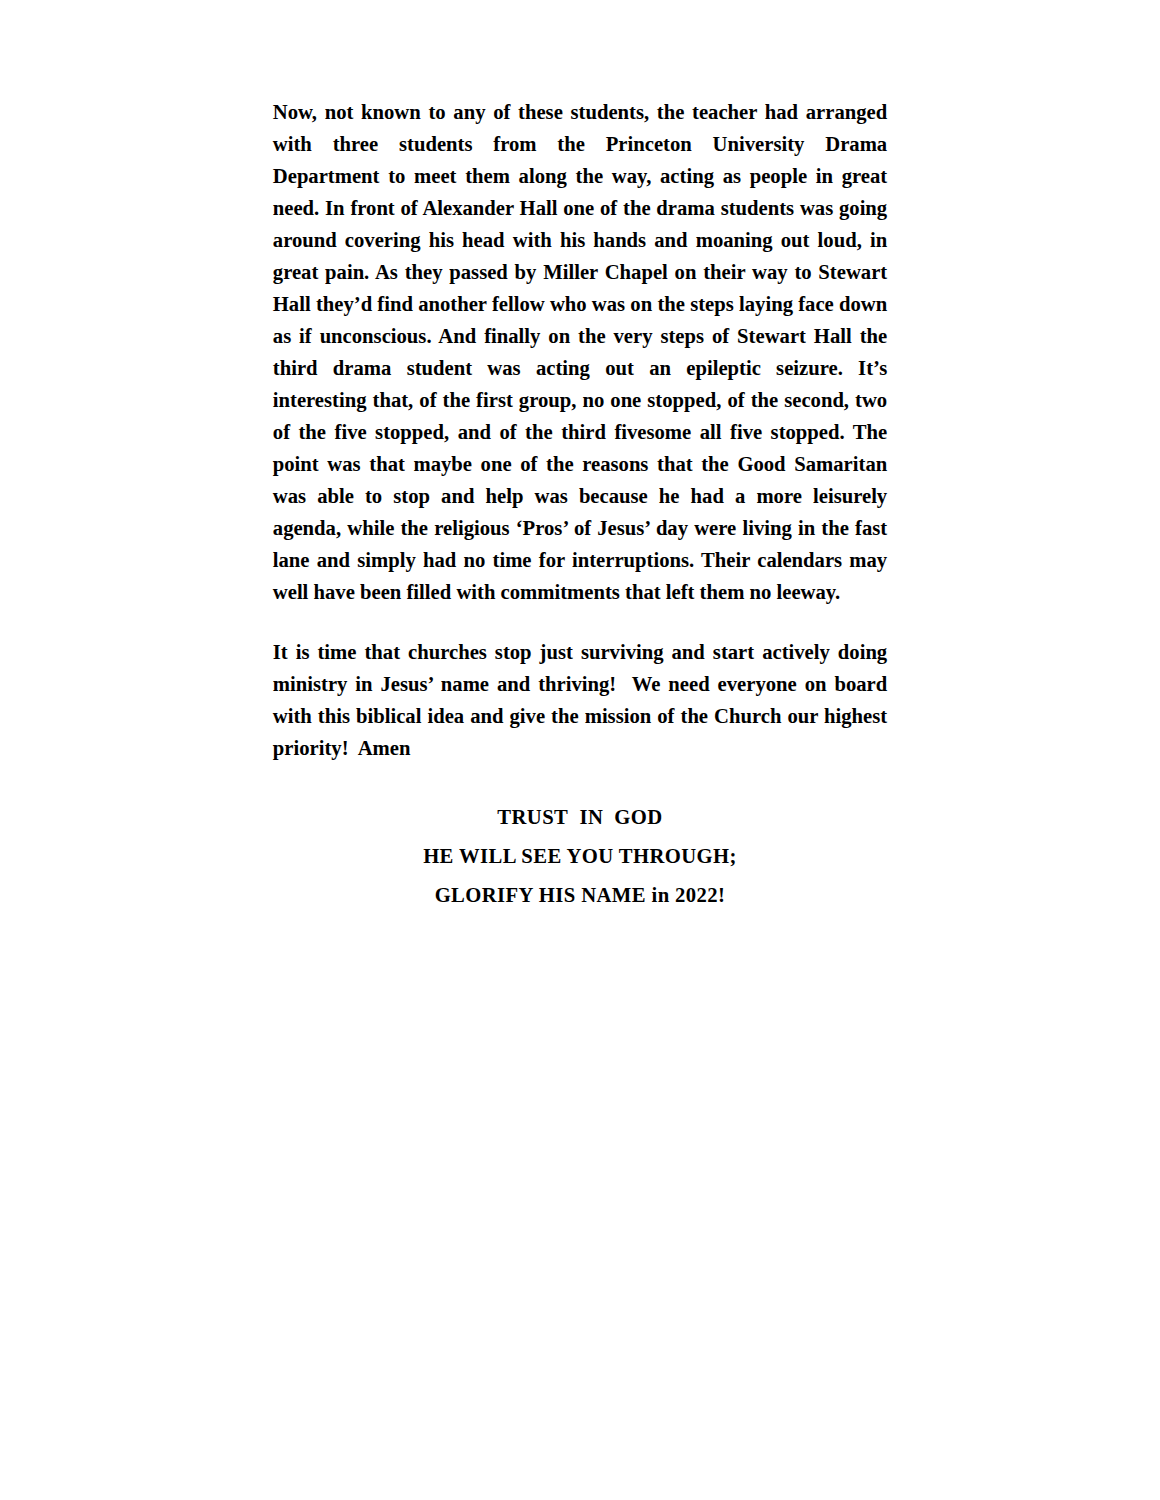Now, not known to any of these students, the teacher had arranged with three students from the Princeton University Drama Department to meet them along the way, acting as people in great need. In front of Alexander Hall one of the drama students was going around covering his head with his hands and moaning out loud, in great pain. As they passed by Miller Chapel on their way to Stewart Hall they’d find another fellow who was on the steps laying face down as if unconscious. And finally on the very steps of Stewart Hall the third drama student was acting out an epileptic seizure. It’s interesting that, of the first group, no one stopped, of the second, two of the five stopped, and of the third fivesome all five stopped. The point was that maybe one of the reasons that the Good Samaritan was able to stop and help was because he had a more leisurely agenda, while the religious ‘Pros’ of Jesus’ day were living in the fast lane and simply had no time for interruptions. Their calendars may well have been filled with commitments that left them no leeway.
It is time that churches stop just surviving and start actively doing ministry in Jesus’ name and thriving! We need everyone on board with this biblical idea and give the mission of the Church our highest priority! Amen
TRUST IN GOD
HE WILL SEE YOU THROUGH;
GLORIFY HIS NAME in 2022!